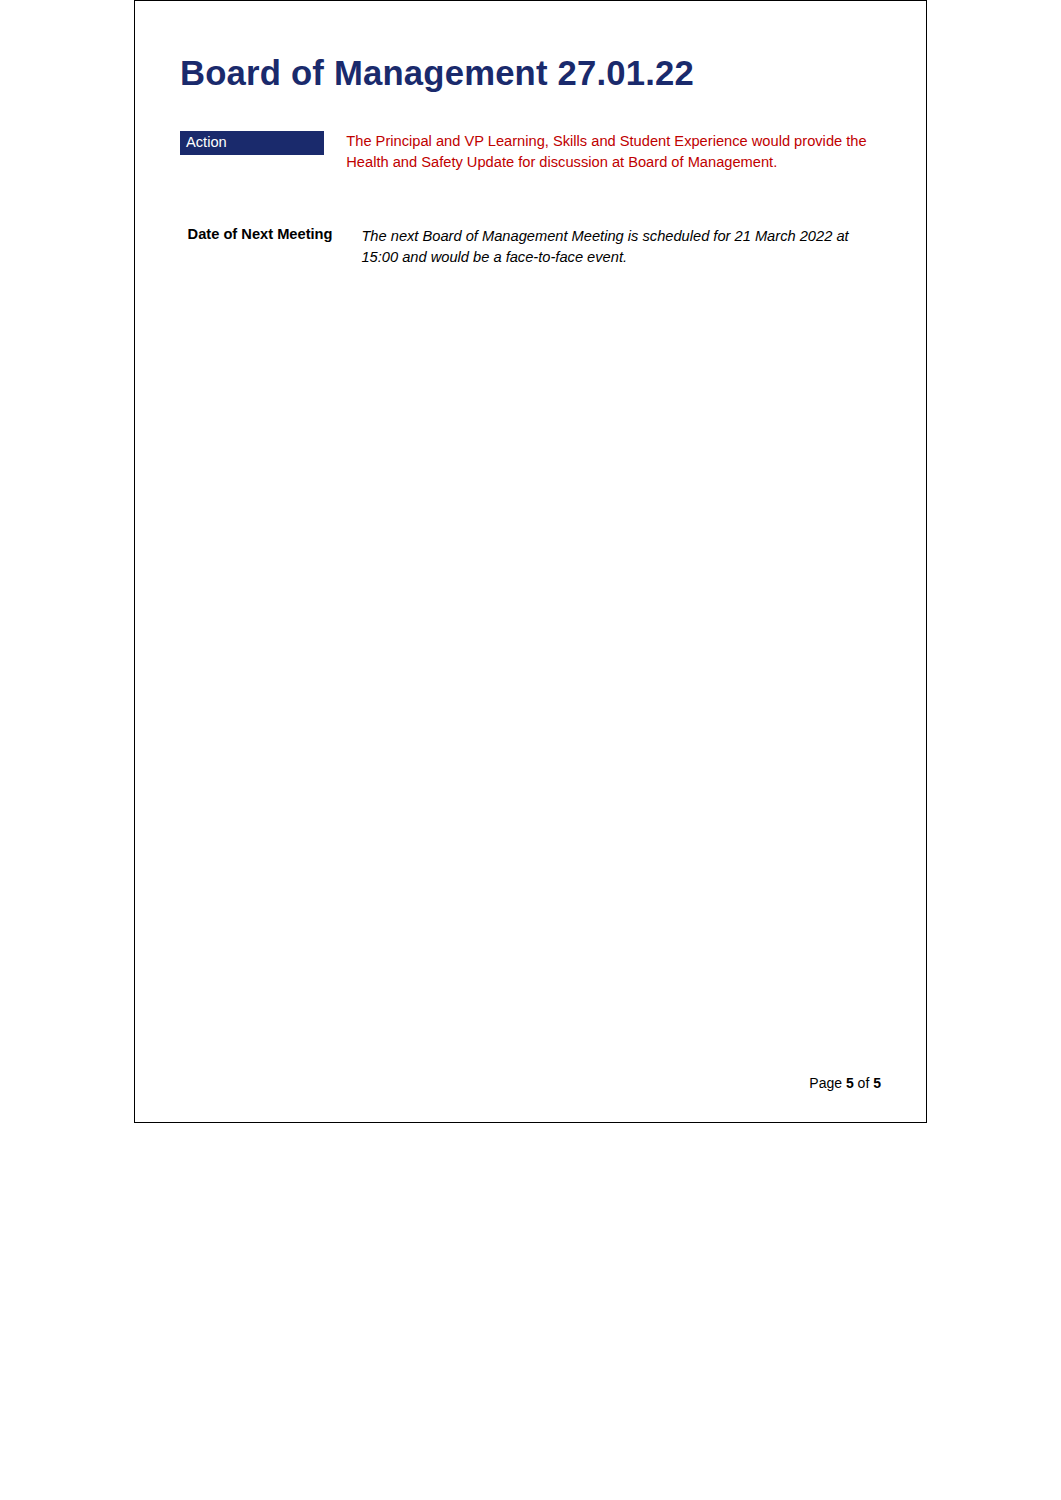Board of Management 27.01.22
Action
The Principal and VP Learning, Skills and Student Experience would provide the Health and Safety Update for discussion at Board of Management.
Date of Next Meeting
The next Board of Management Meeting is scheduled for 21 March 2022 at 15:00 and would be a face-to-face event.
Page 5 of 5